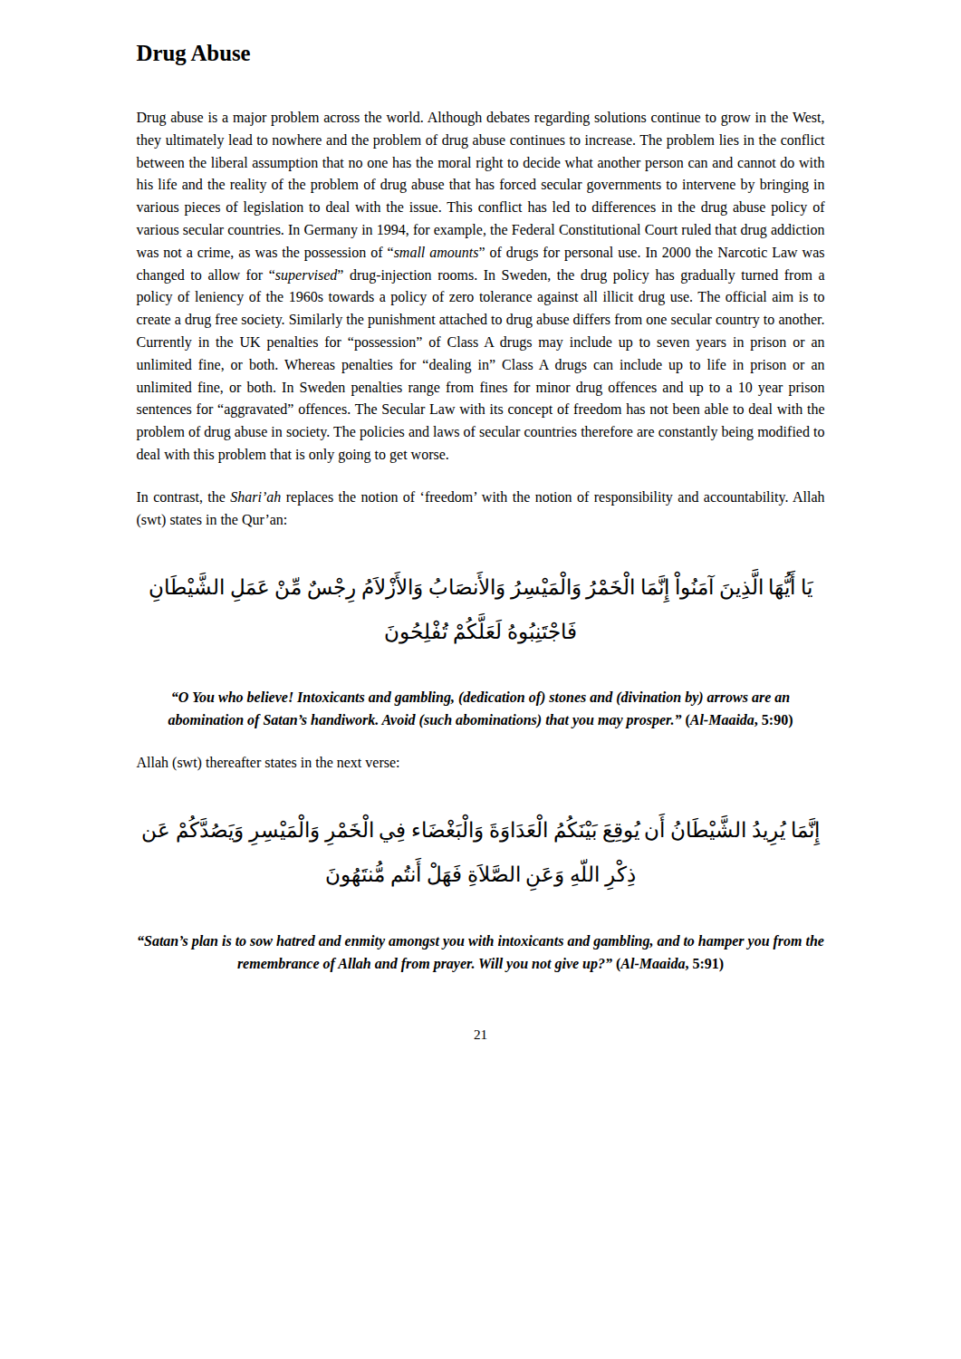Drug Abuse
Drug abuse is a major problem across the world. Although debates regarding solutions continue to grow in the West, they ultimately lead to nowhere and the problem of drug abuse continues to increase. The problem lies in the conflict between the liberal assumption that no one has the moral right to decide what another person can and cannot do with his life and the reality of the problem of drug abuse that has forced secular governments to intervene by bringing in various pieces of legislation to deal with the issue. This conflict has led to differences in the drug abuse policy of various secular countries. In Germany in 1994, for example, the Federal Constitutional Court ruled that drug addiction was not a crime, as was the possession of “small amounts” of drugs for personal use. In 2000 the Narcotic Law was changed to allow for “supervised” drug-injection rooms. In Sweden, the drug policy has gradually turned from a policy of leniency of the 1960s towards a policy of zero tolerance against all illicit drug use. The official aim is to create a drug free society. Similarly the punishment attached to drug abuse differs from one secular country to another. Currently in the UK penalties for “possession” of Class A drugs may include up to seven years in prison or an unlimited fine, or both. Whereas penalties for “dealing in” Class A drugs can include up to life in prison or an unlimited fine, or both. In Sweden penalties range from fines for minor drug offences and up to a 10 year prison sentences for “aggravated” offences. The Secular Law with its concept of freedom has not been able to deal with the problem of drug abuse in society. The policies and laws of secular countries therefore are constantly being modified to deal with this problem that is only going to get worse.
In contrast, the Shari’ah replaces the notion of ‘freedom’ with the notion of responsibility and accountability. Allah (swt) states in the Qur’an:
يَا أَيُّهَا الَّذِينَ آمَنُواْ إِنَّمَا الْخَمْرُ وَالْمَيْسِرُ وَالأَنصَابُ وَالأَزْلاَمُ رِجْسٌ مِّنْ عَمَلِ الشَّيْطَانِ فَاجْتَنِبُوهُ لَعَلَّكُمْ تُفْلِحُونَ
“O You who believe! Intoxicants and gambling, (dedication of) stones and (divination by) arrows are an abomination of Satan’s handiwork. Avoid (such abominations) that you may prosper.” (Al-Maaida, 5:90)
Allah (swt) thereafter states in the next verse:
إِنَّمَا يُرِيدُ الشَّيْطَانُ أَن يُوقِعَ بَيْنَكُمُ الْعَدَاوَةَ وَالْبَغْضَاء فِي الْخَمْرِ وَالْمَيْسِرِ وَيَصُدَّكُمْ عَن ذِكْرِ اللّهِ وَعَنِ الصَّلاَةِ فَهَلْ أَنتُم مُّنتَهُونَ
“Satan’s plan is to sow hatred and enmity amongst you with intoxicants and gambling, and to hamper you from the remembrance of Allah and from prayer. Will you not give up?” (Al-Maaida, 5:91)
21